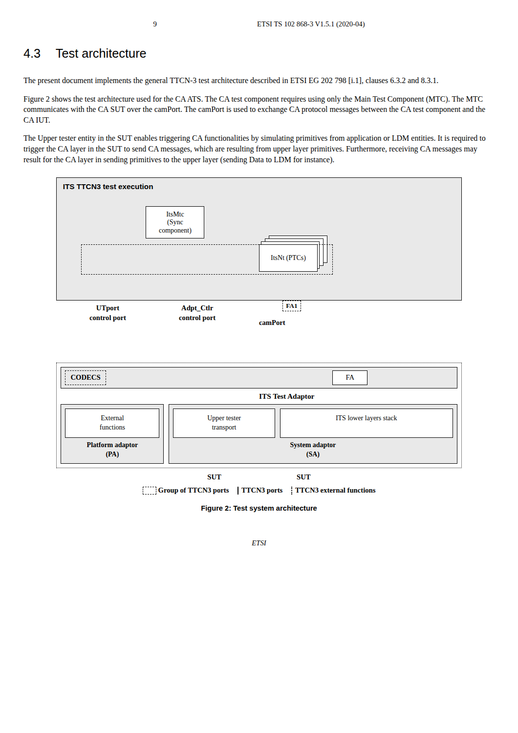9 ETSI TS 102 868-3 V1.5.1 (2020-04)
4.3 Test architecture
The present document implements the general TTCN-3 test architecture described in ETSI EG 202 798 [i.1], clauses 6.3.2 and 8.3.1.
Figure 2 shows the test architecture used for the CA ATS. The CA test component requires using only the Main Test Component (MTC). The MTC communicates with the CA SUT over the camPort. The camPort is used to exchange CA protocol messages between the CA test component and the CA IUT.
The Upper tester entity in the SUT enables triggering CA functionalities by simulating primitives from application or LDM entities. It is required to trigger the CA layer in the SUT to send CA messages, which are resulting from upper layer primitives. Furthermore, receiving CA messages may result for the CA layer in sending primitives to the upper layer (sending Data to LDM for instance).
ITS TTCN3 test execution
ItsMtc
(Sync
component)
ItsNt (PTCs)
UTport
control port
Adpt_Ctlr
control port
FA1
camPort
CODECS FA
ITS Test Adaptor
External
functions
Platform adaptor
(PA)
Upper tester
transport
ITS lower layers stack
System adaptor
(SA)
SUT SUT
Group of TTCN3 ports TTCN3 ports TTCN3 external functions
Figure 2: Test system architecture
ETSI